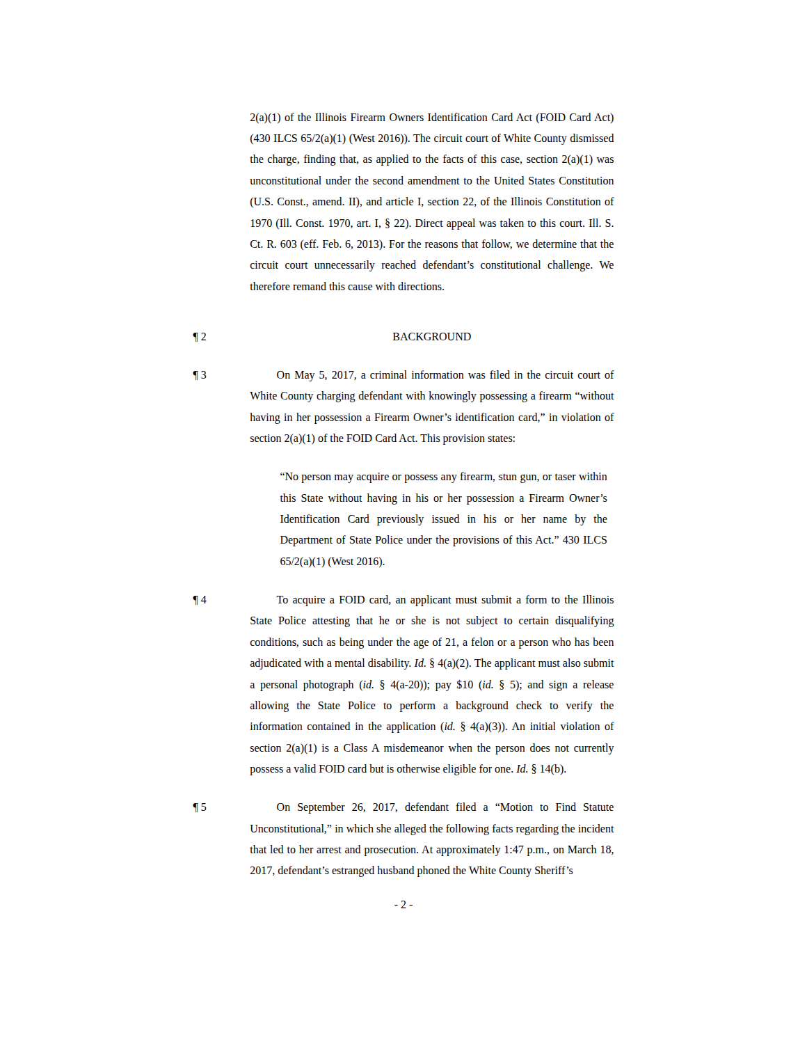2(a)(1) of the Illinois Firearm Owners Identification Card Act (FOID Card Act) (430 ILCS 65/2(a)(1) (West 2016)). The circuit court of White County dismissed the charge, finding that, as applied to the facts of this case, section 2(a)(1) was unconstitutional under the second amendment to the United States Constitution (U.S. Const., amend. II), and article I, section 22, of the Illinois Constitution of 1970 (Ill. Const. 1970, art. I, § 22). Direct appeal was taken to this court. Ill. S. Ct. R. 603 (eff. Feb. 6, 2013). For the reasons that follow, we determine that the circuit court unnecessarily reached defendant’s constitutional challenge. We therefore remand this cause with directions.
¶ 2 BACKGROUND
¶ 3 On May 5, 2017, a criminal information was filed in the circuit court of White County charging defendant with knowingly possessing a firearm “without having in her possession a Firearm Owner’s identification card,” in violation of section 2(a)(1) of the FOID Card Act. This provision states:
“No person may acquire or possess any firearm, stun gun, or taser within this State without having in his or her possession a Firearm Owner’s Identification Card previously issued in his or her name by the Department of State Police under the provisions of this Act.” 430 ILCS 65/2(a)(1) (West 2016).
¶ 4 To acquire a FOID card, an applicant must submit a form to the Illinois State Police attesting that he or she is not subject to certain disqualifying conditions, such as being under the age of 21, a felon or a person who has been adjudicated with a mental disability. Id. § 4(a)(2). The applicant must also submit a personal photograph (id. § 4(a-20)); pay $10 (id. § 5); and sign a release allowing the State Police to perform a background check to verify the information contained in the application (id. § 4(a)(3)). An initial violation of section 2(a)(1) is a Class A misdemeanor when the person does not currently possess a valid FOID card but is otherwise eligible for one. Id. § 14(b).
¶ 5 On September 26, 2017, defendant filed a “Motion to Find Statute Unconstitutional,” in which she alleged the following facts regarding the incident that led to her arrest and prosecution. At approximately 1:47 p.m., on March 18, 2017, defendant’s estranged husband phoned the White County Sheriff’s
- 2 -